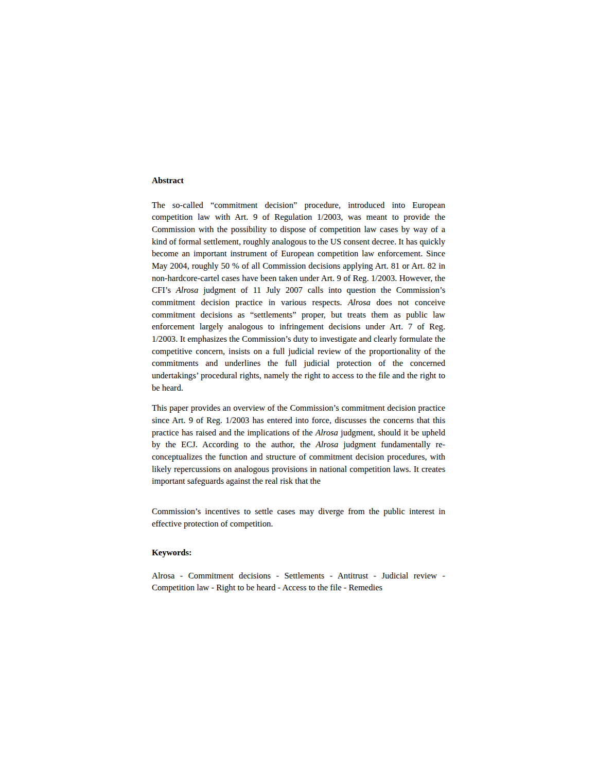Abstract
The so-called “commitment decision” procedure, introduced into European competition law with Art. 9 of Regulation 1/2003, was meant to provide the Commission with the possibility to dispose of competition law cases by way of a kind of formal settlement, roughly analogous to the US consent decree. It has quickly become an important instrument of European competition law enforcement. Since May 2004, roughly 50 % of all Commission decisions applying Art. 81 or Art. 82 in non-hardcore-cartel cases have been taken under Art. 9 of Reg. 1/2003. However, the CFI’s Alrosa judgment of 11 July 2007 calls into question the Commission’s commitment decision practice in various respects. Alrosa does not conceive commitment decisions as “settlements” proper, but treats them as public law enforcement largely analogous to infringement decisions under Art. 7 of Reg. 1/2003. It emphasizes the Commission’s duty to investigate and clearly formulate the competitive concern, insists on a full judicial review of the proportionality of the commitments and underlines the full judicial protection of the concerned undertakings’ procedural rights, namely the right to access to the file and the right to be heard.
This paper provides an overview of the Commission’s commitment decision practice since Art. 9 of Reg. 1/2003 has entered into force, discusses the concerns that this practice has raised and the implications of the Alrosa judgment, should it be upheld by the ECJ. According to the author, the Alrosa judgment fundamentally re-conceptualizes the function and structure of commitment decision procedures, with likely repercussions on analogous provisions in national competition laws. It creates important safeguards against the real risk that the
Commission’s incentives to settle cases may diverge from the public interest in effective protection of competition.
Keywords:
Alrosa - Commitment decisions - Settlements - Antitrust - Judicial review - Competition law - Right to be heard - Access to the file - Remedies